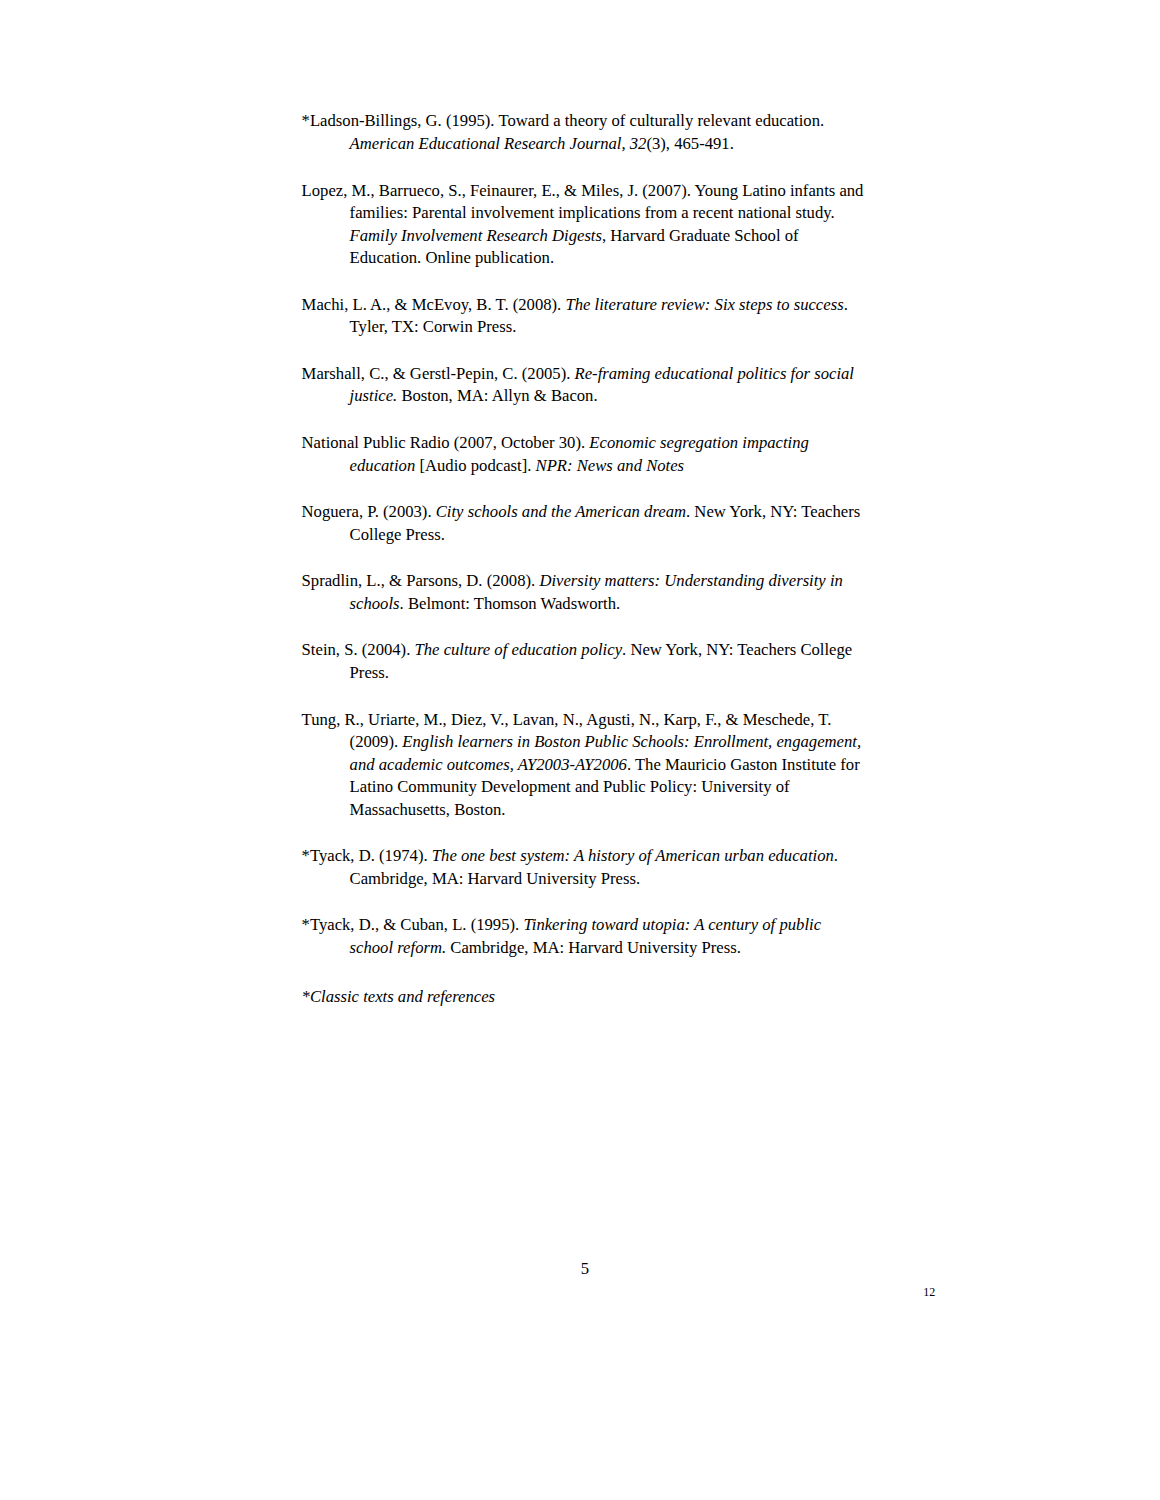*Ladson-Billings, G. (1995). Toward a theory of culturally relevant education. American Educational Research Journal, 32(3), 465-491.
Lopez, M., Barrueco, S., Feinaurer, E., & Miles, J. (2007). Young Latino infants and families: Parental involvement implications from a recent national study. Family Involvement Research Digests, Harvard Graduate School of Education. Online publication.
Machi, L. A., & McEvoy, B. T. (2008). The literature review: Six steps to success. Tyler, TX: Corwin Press.
Marshall, C., & Gerstl-Pepin, C. (2005). Re-framing educational politics for social justice. Boston, MA: Allyn & Bacon.
National Public Radio (2007, October 30). Economic segregation impacting education [Audio podcast]. NPR: News and Notes
Noguera, P. (2003). City schools and the American dream. New York, NY: Teachers College Press.
Spradlin, L., & Parsons, D. (2008). Diversity matters: Understanding diversity in schools. Belmont: Thomson Wadsworth.
Stein, S. (2004). The culture of education policy. New York, NY: Teachers College Press.
Tung, R., Uriarte, M., Diez, V., Lavan, N., Agusti, N., Karp, F., & Meschede, T. (2009). English learners in Boston Public Schools: Enrollment, engagement, and academic outcomes, AY2003-AY2006. The Mauricio Gaston Institute for Latino Community Development and Public Policy: University of Massachusetts, Boston.
*Tyack, D. (1974). The one best system: A history of American urban education. Cambridge, MA: Harvard University Press.
*Tyack, D., & Cuban, L. (1995). Tinkering toward utopia: A century of public school reform. Cambridge, MA: Harvard University Press.
*Classic texts and references
5
12